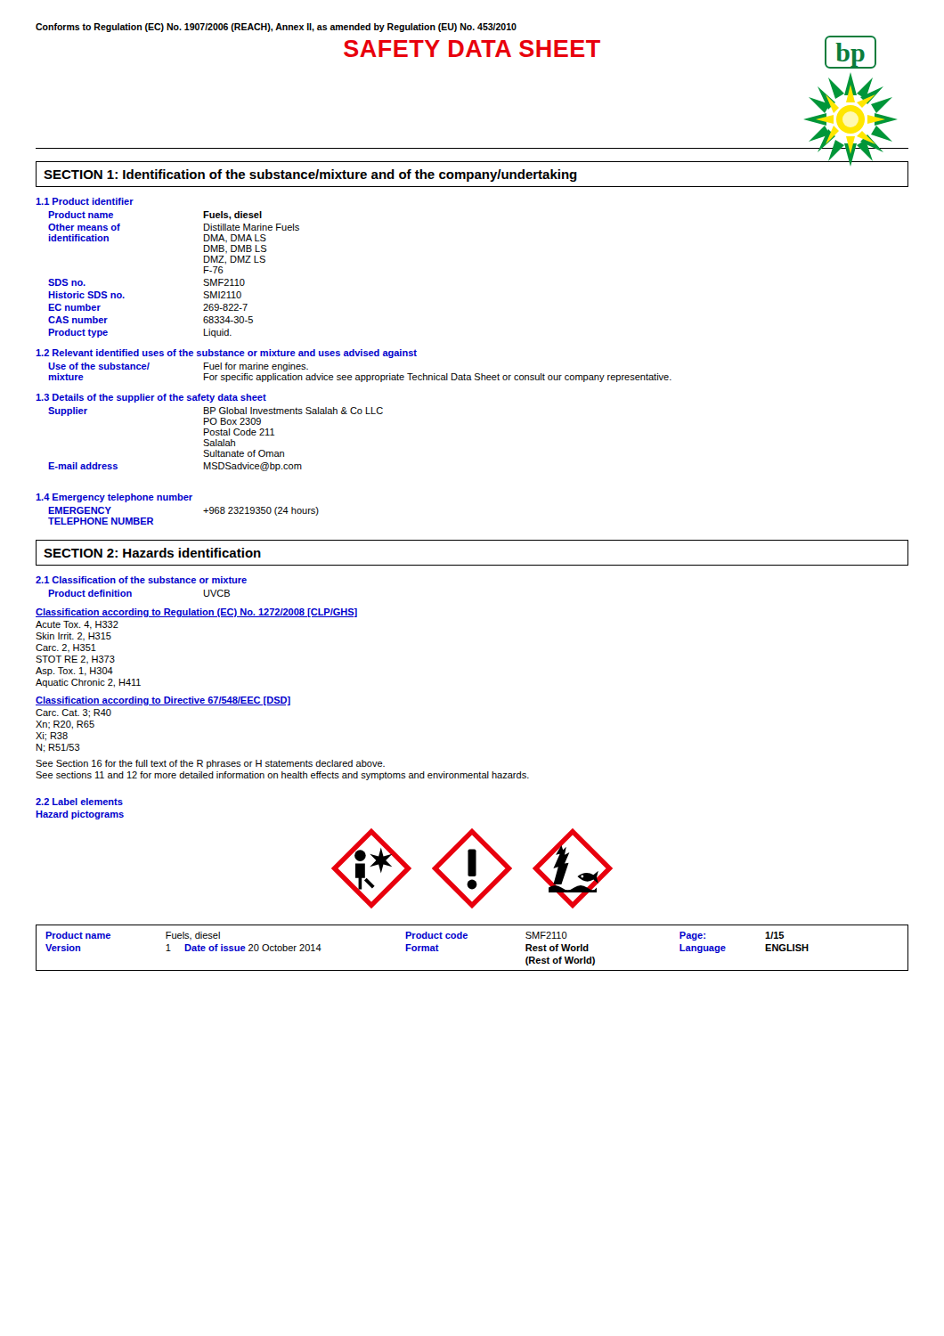Conforms to Regulation (EC) No. 1907/2006 (REACH), Annex II, as amended by Regulation (EU) No. 453/2010
SAFETY DATA SHEET
bp
SECTION 1: Identification of the substance/mixture and of the company/undertaking
1.1 Product identifier
| Product name | Fuels, diesel |
| Other means of identification | Distillate Marine Fuels DMA, DMA LS DMB, DMB LS DMZ, DMZ LS F-76 |
| SDS no. | SMF2110 |
| Historic SDS no. | SMI2110 |
| EC number | 269-822-7 |
| CAS number | 68334-30-5 |
| Product type | Liquid. |
1.2 Relevant identified uses of the substance or mixture and uses advised against
| Use of the substance/ mixture | Fuel for marine engines. For specific application advice see appropriate Technical Data Sheet or consult our company representative. |
1.3 Details of the supplier of the safety data sheet
| Supplier | BP Global Investments Salalah & Co LLC PO Box 2309 Postal Code 211 Salalah Sultanate of Oman |
| E-mail address | MSDSadvice@bp.com |
1.4 Emergency telephone number
| EMERGENCY TELEPHONE NUMBER | +968 23219350 (24 hours) |
SECTION 2: Hazards identification
2.1 Classification of the substance or mixture
| Product definition | UVCB |
Classification according to Regulation (EC) No. 1272/2008 [CLP/GHS]
Acute Tox. 4, H332
Skin Irrit. 2, H315
Carc. 2, H351
STOT RE 2, H373
Asp. Tox. 1, H304
Aquatic Chronic 2, H411
Classification according to Directive 67/548/EEC [DSD]
Carc. Cat. 3; R40
Xn; R20, R65
Xi; R38
N; R51/53
See Section 16 for the full text of the R phrases or H statements declared above.
See sections 11 and 12 for more detailed information on health effects and symptoms and environmental hazards.
2.2 Label elements
Hazard pictograms
| Product name | Fuels, diesel | Product code | SMF2110 | Page: | 1/15 |
| Version | 1 Date of issue 20 October 2014 | Format | Rest of World | Language | ENGLISH |
| | | | (Rest of World) | | |